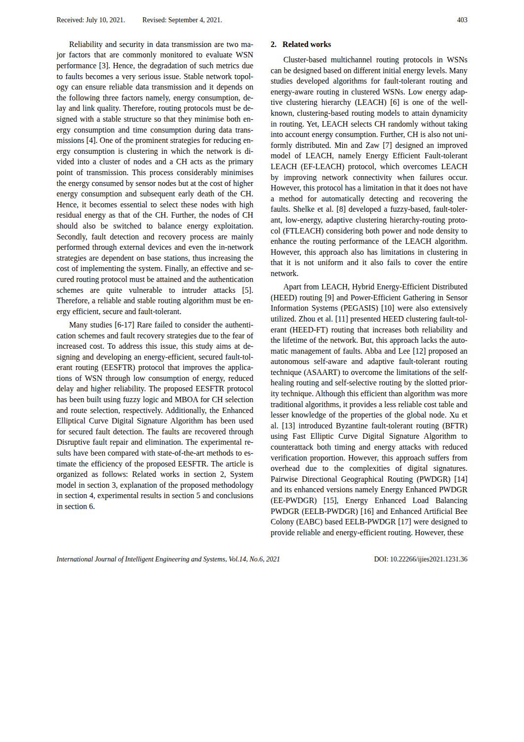Received: July 10, 2021. Revised: September 4, 2021.
403
Reliability and security in data transmission are two major factors that are commonly monitored to evaluate WSN performance [3]. Hence, the degradation of such metrics due to faults becomes a very serious issue. Stable network topology can ensure reliable data transmission and it depends on the following three factors namely, energy consumption, delay and link quality. Therefore, routing protocols must be designed with a stable structure so that they minimise both energy consumption and time consumption during data transmissions [4]. One of the prominent strategies for reducing energy consumption is clustering in which the network is divided into a cluster of nodes and a CH acts as the primary point of transmission. This process considerably minimises the energy consumed by sensor nodes but at the cost of higher energy consumption and subsequent early death of the CH. Hence, it becomes essential to select these nodes with high residual energy as that of the CH. Further, the nodes of CH should also be switched to balance energy exploitation. Secondly, fault detection and recovery process are mainly performed through external devices and even the in-network strategies are dependent on base stations, thus increasing the cost of implementing the system. Finally, an effective and secured routing protocol must be attained and the authentication schemes are quite vulnerable to intruder attacks [5]. Therefore, a reliable and stable routing algorithm must be energy efficient, secure and fault-tolerant.
Many studies [6-17] Rare failed to consider the authentication schemes and fault recovery strategies due to the fear of increased cost. To address this issue, this study aims at designing and developing an energy-efficient, secured fault-tolerant routing (EESFTR) protocol that improves the applications of WSN through low consumption of energy, reduced delay and higher reliability. The proposed EESFTR protocol has been built using fuzzy logic and MBOA for CH selection and route selection, respectively. Additionally, the Enhanced Elliptical Curve Digital Signature Algorithm has been used for secured fault detection. The faults are recovered through Disruptive fault repair and elimination. The experimental results have been compared with state-of-the-art methods to estimate the efficiency of the proposed EESFTR. The article is organized as follows: Related works in section 2, System model in section 3, explanation of the proposed methodology in section 4, experimental results in section 5 and conclusions in section 6.
2. Related works
Cluster-based multichannel routing protocols in WSNs can be designed based on different initial energy levels. Many studies developed algorithms for fault-tolerant routing and energy-aware routing in clustered WSNs. Low energy adaptive clustering hierarchy (LEACH) [6] is one of the well-known, clustering-based routing models to attain dynamicity in routing. Yet, LEACH selects CH randomly without taking into account energy consumption. Further, CH is also not uniformly distributed. Min and Zaw [7] designed an improved model of LEACH, namely Energy Efficient Fault-tolerant LEACH (EF-LEACH) protocol, which overcomes LEACH by improving network connectivity when failures occur. However, this protocol has a limitation in that it does not have a method for automatically detecting and recovering the faults. Shelke et al. [8] developed a fuzzy-based, fault-tolerant, low-energy, adaptive clustering hierarchy-routing protocol (FTLEACH) considering both power and node density to enhance the routing performance of the LEACH algorithm. However, this approach also has limitations in clustering in that it is not uniform and it also fails to cover the entire network.
Apart from LEACH, Hybrid Energy-Efficient Distributed (HEED) routing [9] and Power-Efficient Gathering in Sensor Information Systems (PEGASIS) [10] were also extensively utilized. Zhou et al. [11] presented HEED clustering fault-tolerant (HEED-FT) routing that increases both reliability and the lifetime of the network. But, this approach lacks the automatic management of faults. Abba and Lee [12] proposed an autonomous self-aware and adaptive fault-tolerant routing technique (ASAART) to overcome the limitations of the self-healing routing and self-selective routing by the slotted priority technique. Although this efficient than algorithm was more traditional algorithms, it provides a less reliable cost table and lesser knowledge of the properties of the global node. Xu et al. [13] introduced Byzantine fault-tolerant routing (BFTR) using Fast Elliptic Curve Digital Signature Algorithm to counterattack both timing and energy attacks with reduced verification proportion. However, this approach suffers from overhead due to the complexities of digital signatures. Pairwise Directional Geographical Routing (PWDGR) [14] and its enhanced versions namely Energy Enhanced PWDGR (EE-PWDGR) [15], Energy Enhanced Load Balancing PWDGR (EELB-PWDGR) [16] and Enhanced Artificial Bee Colony (EABC) based EELB-PWDGR [17] were designed to provide reliable and energy-efficient routing. However, these
International Journal of Intelligent Engineering and Systems, Vol.14, No.6, 2021
DOI: 10.22266/ijies2021.1231.36